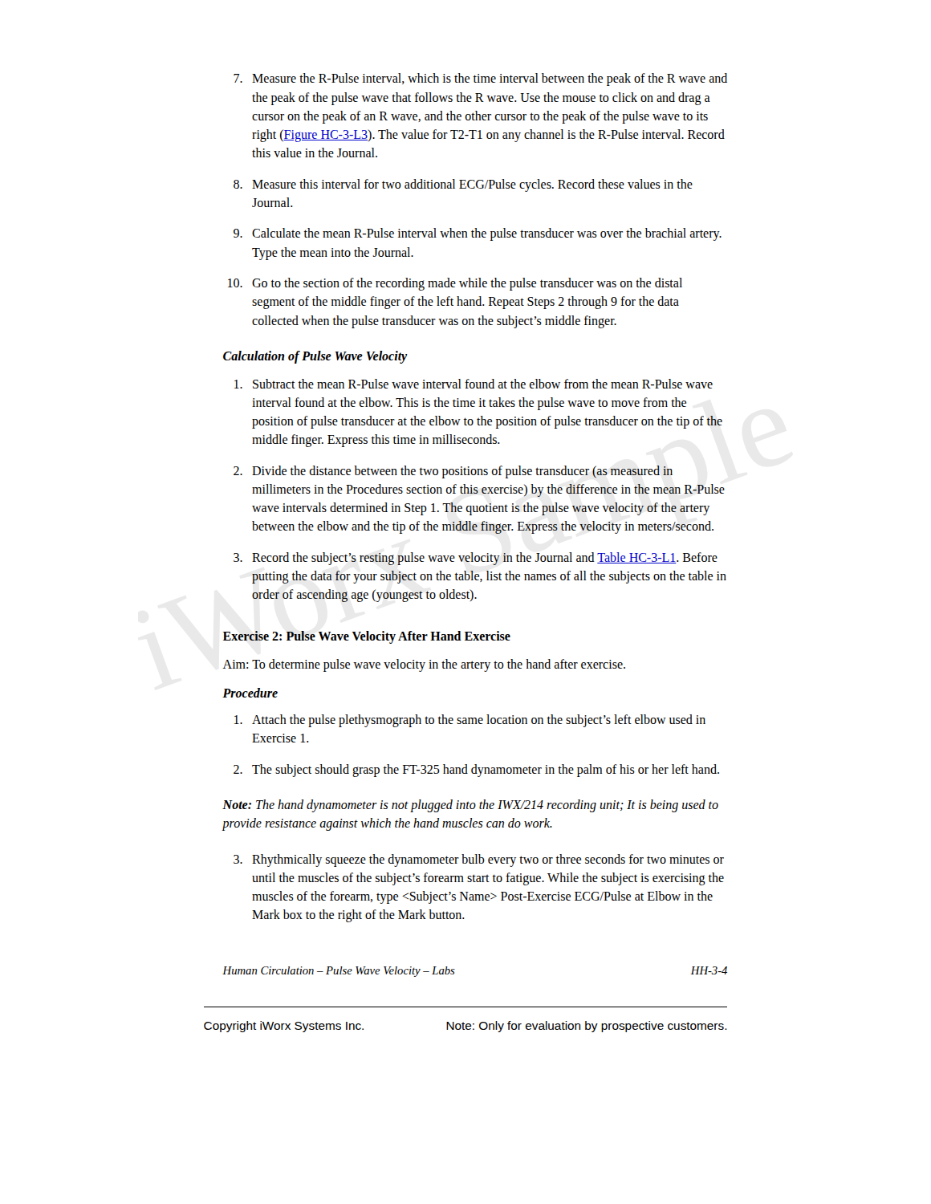iWorx Sample Lab
Measure the R-Pulse interval, which is the time interval between the peak of the R wave and the peak of the pulse wave that follows the R wave. Use the mouse to click on and drag a cursor on the peak of an R wave, and the other cursor to the peak of the pulse wave to its right (Figure HC-3-L3). The value for T2-T1 on any channel is the R-Pulse interval. Record this value in the Journal.
Measure this interval for two additional ECG/Pulse cycles. Record these values in the Journal.
Calculate the mean R-Pulse interval when the pulse transducer was over the brachial artery. Type the mean into the Journal.
Go to the section of the recording made while the pulse transducer was on the distal segment of the middle finger of the left hand. Repeat Steps 2 through 9 for the data collected when the pulse transducer was on the subject’s middle finger.
Calculation of Pulse Wave Velocity
Subtract the mean R-Pulse wave interval found at the elbow from the mean R-Pulse wave interval found at the elbow. This is the time it takes the pulse wave to move from the position of pulse transducer at the elbow to the position of pulse transducer on the tip of the middle finger. Express this time in milliseconds.
Divide the distance between the two positions of pulse transducer (as measured in millimeters in the Procedures section of this exercise) by the difference in the mean R-Pulse wave intervals determined in Step 1. The quotient is the pulse wave velocity of the artery between the elbow and the tip of the middle finger. Express the velocity in meters/second.
Record the subject’s resting pulse wave velocity in the Journal and Table HC-3-L1. Before putting the data for your subject on the table, list the names of all the subjects on the table in order of ascending age (youngest to oldest).
Exercise 2: Pulse Wave Velocity After Hand Exercise
Aim: To determine pulse wave velocity in the artery to the hand after exercise.
Procedure
Attach the pulse plethysmograph to the same location on the subject’s left elbow used in Exercise 1.
The subject should grasp the FT-325 hand dynamometer in the palm of his or her left hand.
Note: The hand dynamometer is not plugged into the IWX/214 recording unit; It is being used to provide resistance against which the hand muscles can do work.
Rhythmically squeeze the dynamometer bulb every two or three seconds for two minutes or until the muscles of the subject’s forearm start to fatigue. While the subject is exercising the muscles of the forearm, type <Subject’s Name> Post-Exercise ECG/Pulse at Elbow in the Mark box to the right of the Mark button.
Human Circulation – Pulse Wave Velocity – Labs HH-3-4
Copyright iWorx Systems Inc. Note: Only for evaluation by prospective customers.